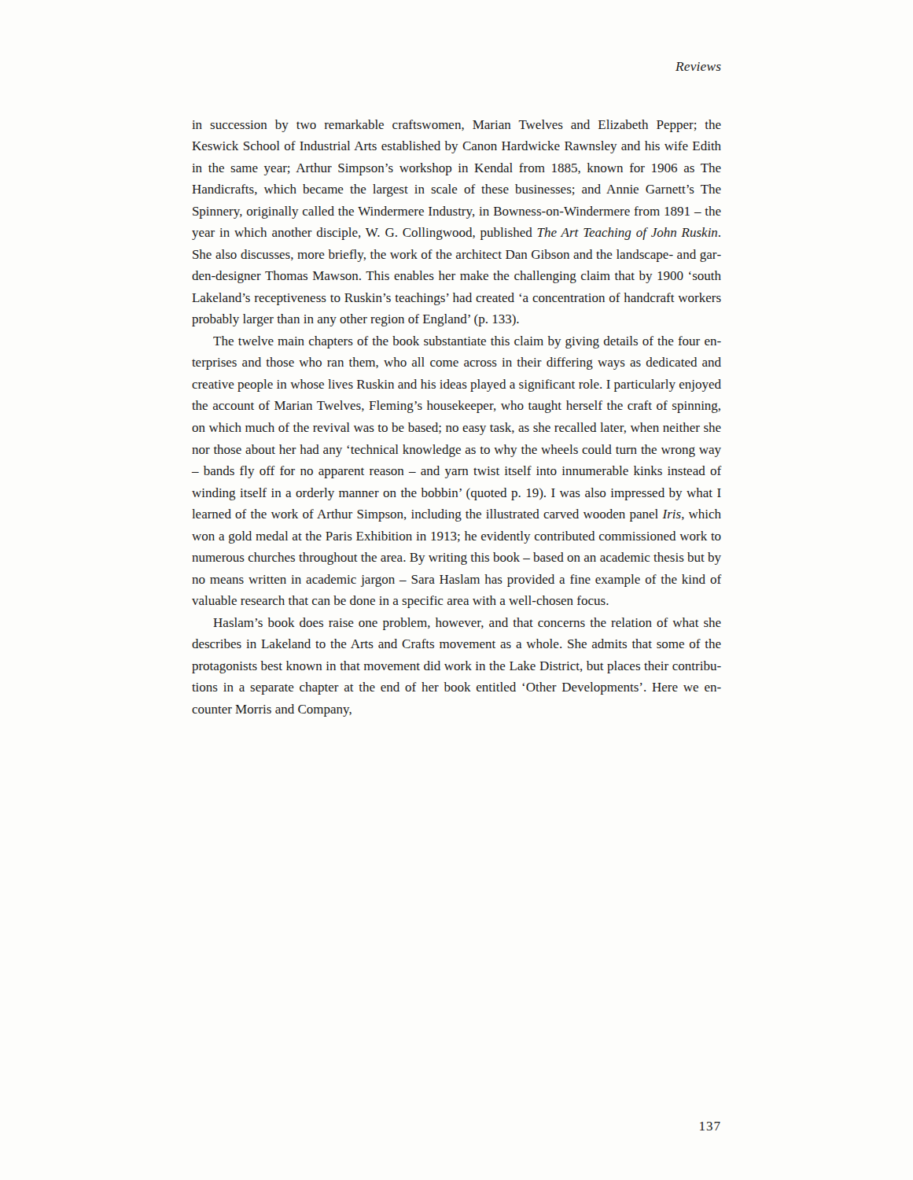Reviews
in succession by two remarkable craftswomen, Marian Twelves and Elizabeth Pepper; the Keswick School of Industrial Arts established by Canon Hardwicke Rawnsley and his wife Edith in the same year; Arthur Simpson’s workshop in Kendal from 1885, known for 1906 as The Handicrafts, which became the largest in scale of these businesses; and Annie Garnett’s The Spinnery, originally called the Windermere Industry, in Bowness-on-Windermere from 1891 – the year in which another disciple, W. G. Collingwood, published The Art Teaching of John Ruskin. She also discusses, more briefly, the work of the architect Dan Gibson and the landscape- and garden-designer Thomas Mawson. This enables her make the challenging claim that by 1900 ‘south Lakeland’s receptiveness to Ruskin’s teachings’ had created ‘a concentration of handcraft workers probably larger than in any other region of England’ (p. 133).
The twelve main chapters of the book substantiate this claim by giving details of the four enterprises and those who ran them, who all come across in their differing ways as dedicated and creative people in whose lives Ruskin and his ideas played a significant role. I particularly enjoyed the account of Marian Twelves, Fleming’s housekeeper, who taught herself the craft of spinning, on which much of the revival was to be based; no easy task, as she recalled later, when neither she nor those about her had any ‘technical knowledge as to why the wheels could turn the wrong way – bands fly off for no apparent reason – and yarn twist itself into innumerable kinks instead of winding itself in a orderly manner on the bobbin’ (quoted p. 19). I was also impressed by what I learned of the work of Arthur Simpson, including the illustrated carved wooden panel Iris, which won a gold medal at the Paris Exhibition in 1913; he evidently contributed commissioned work to numerous churches throughout the area. By writing this book – based on an academic thesis but by no means written in academic jargon – Sara Haslam has provided a fine example of the kind of valuable research that can be done in a specific area with a well-chosen focus.
Haslam’s book does raise one problem, however, and that concerns the relation of what she describes in Lakeland to the Arts and Crafts movement as a whole. She admits that some of the protagonists best known in that movement did work in the Lake District, but places their contributions in a separate chapter at the end of her book entitled ‘Other Developments’. Here we encounter Morris and Company,
137